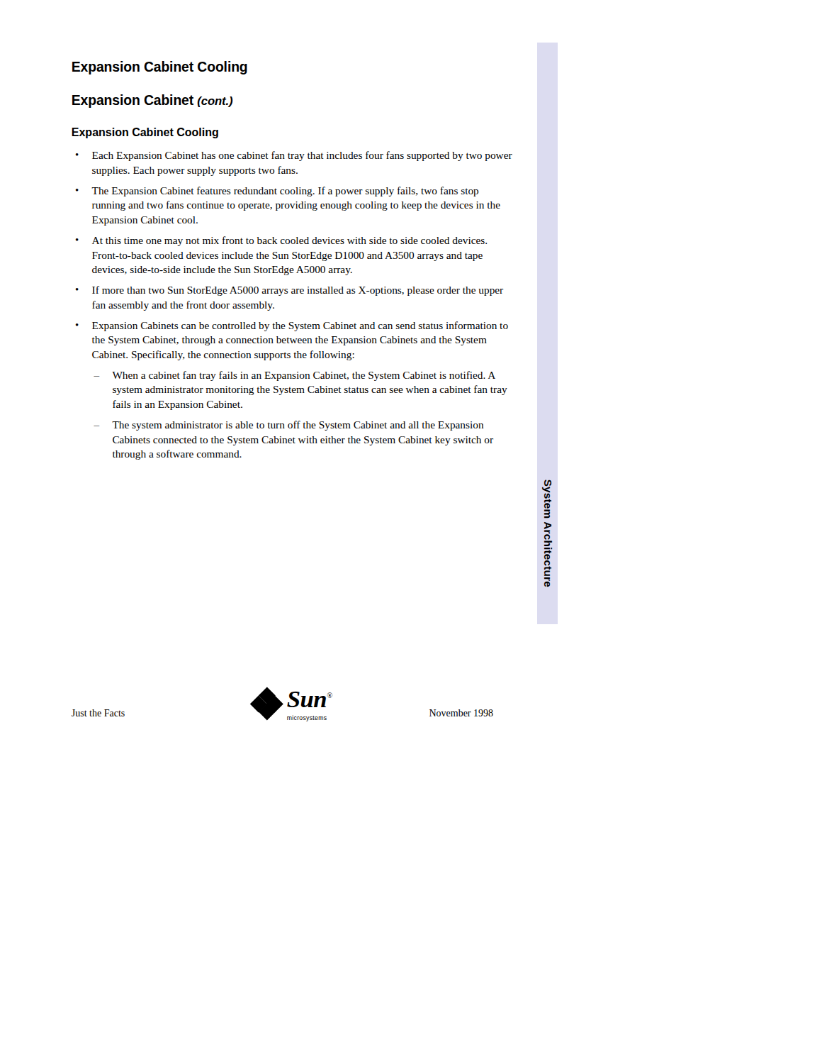System Architecture
Expansion Cabinet Cooling
Expansion Cabinet (cont.)
Expansion Cabinet Cooling
Each Expansion Cabinet has one cabinet fan tray that includes four fans supported by two power supplies. Each power supply supports two fans.
The Expansion Cabinet features redundant cooling. If a power supply fails, two fans stop running and two fans continue to operate, providing enough cooling to keep the devices in the Expansion Cabinet cool.
At this time one may not mix front to back cooled devices with side to side cooled devices. Front-to-back cooled devices include the Sun StorEdge D1000 and A3500 arrays and tape devices, side-to-side include the Sun StorEdge A5000 array.
If more than two Sun StorEdge A5000 arrays are installed as X-options, please order the upper fan assembly and the front door assembly.
Expansion Cabinets can be controlled by the System Cabinet and can send status information to the System Cabinet, through a connection between the Expansion Cabinets and the System Cabinet. Specifically, the connection supports the following:
When a cabinet fan tray fails in an Expansion Cabinet, the System Cabinet is notified. A system administrator monitoring the System Cabinet status can see when a cabinet fan tray fails in an Expansion Cabinet.
The system administrator is able to turn off the System Cabinet and all the Expansion Cabinets connected to the System Cabinet with either the System Cabinet key switch or through a software command.
Just the Facts
Sun®
microsystems
November 1998